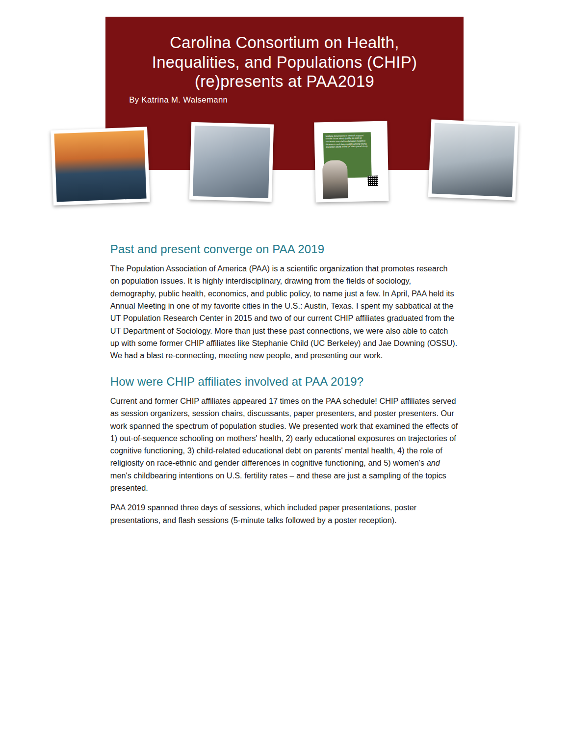Carolina Consortium on Health, Inequalities, and Populations (CHIP) (re)presents at PAA2019
By Katrina M. Walsemann
Multiple dimensions of network support smoke future sleep quality, as well as moderate associations between negative life events and sleep quality among young and older adults in the UCNets panel study.
Past and present converge on PAA 2019
The Population Association of America (PAA) is a scientific organization that promotes research on population issues. It is highly interdisciplinary, drawing from the fields of sociology, demography, public health, economics, and public policy, to name just a few. In April, PAA held its Annual Meeting in one of my favorite cities in the U.S.: Austin, Texas. I spent my sabbatical at the UT Population Research Center in 2015 and two of our current CHIP affiliates graduated from the UT Department of Sociology. More than just these past connections, we were also able to catch up with some former CHIP affiliates like Stephanie Child (UC Berkeley) and Jae Downing (OSSU). We had a blast re-connecting, meeting new people, and presenting our work.
How were CHIP affiliates involved at PAA 2019?
Current and former CHIP affiliates appeared 17 times on the PAA schedule! CHIP affiliates served as session organizers, session chairs, discussants, paper presenters, and poster presenters. Our work spanned the spectrum of population studies. We presented work that examined the effects of 1) out-of-sequence schooling on mothers' health, 2) early educational exposures on trajectories of cognitive functioning, 3) child-related educational debt on parents' mental health, 4) the role of religiosity on race-ethnic and gender differences in cognitive functioning, and 5) women's and men's childbearing intentions on U.S. fertility rates – and these are just a sampling of the topics presented.
PAA 2019 spanned three days of sessions, which included paper presentations, poster presentations, and flash sessions (5-minute talks followed by a poster reception).